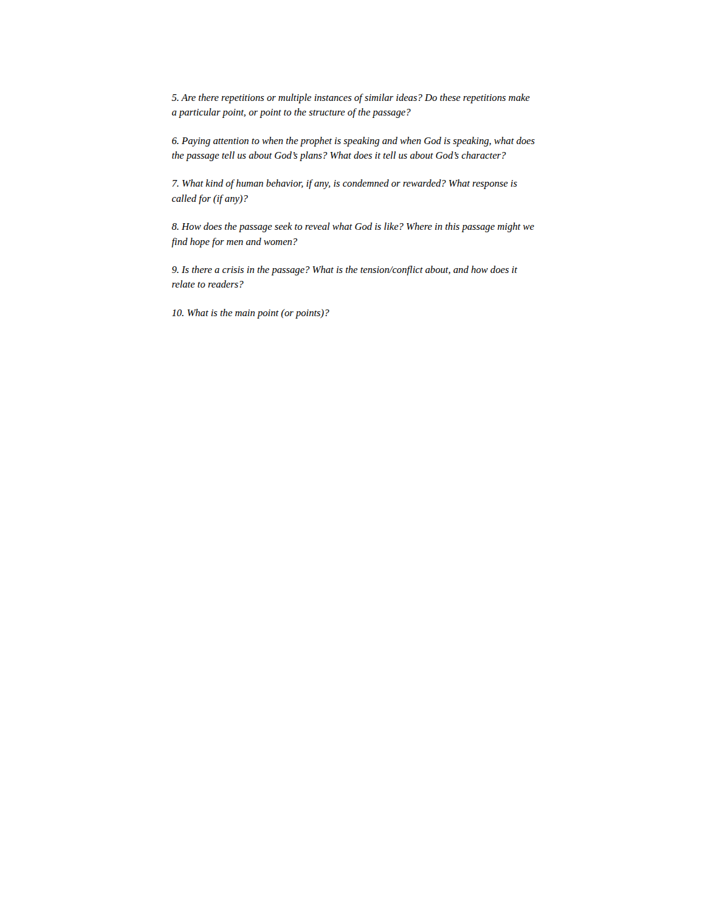5. Are there repetitions or multiple instances of similar ideas? Do these repetitions make a particular point, or point to the structure of the passage?
6. Paying attention to when the prophet is speaking and when God is speaking, what does the passage tell us about God’s plans? What does it tell us about God’s character?
7. What kind of human behavior, if any, is condemned or rewarded? What response is called for (if any)?
8. How does the passage seek to reveal what God is like? Where in this passage might we find hope for men and women?
9. Is there a crisis in the passage? What is the tension/conflict about, and how does it relate to readers?
10. What is the main point (or points)?